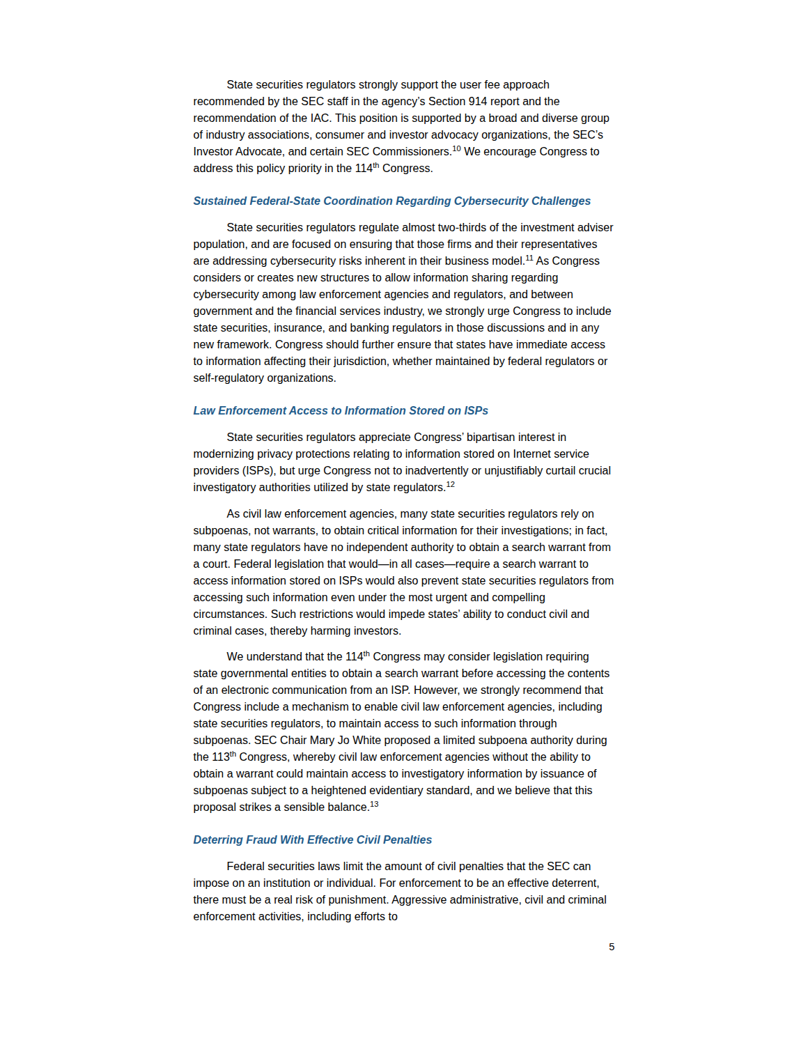State securities regulators strongly support the user fee approach recommended by the SEC staff in the agency’s Section 914 report and the recommendation of the IAC. This position is supported by a broad and diverse group of industry associations, consumer and investor advocacy organizations, the SEC’s Investor Advocate, and certain SEC Commissioners.10 We encourage Congress to address this policy priority in the 114th Congress.
Sustained Federal-State Coordination Regarding Cybersecurity Challenges
State securities regulators regulate almost two-thirds of the investment adviser population, and are focused on ensuring that those firms and their representatives are addressing cybersecurity risks inherent in their business model.11 As Congress considers or creates new structures to allow information sharing regarding cybersecurity among law enforcement agencies and regulators, and between government and the financial services industry, we strongly urge Congress to include state securities, insurance, and banking regulators in those discussions and in any new framework. Congress should further ensure that states have immediate access to information affecting their jurisdiction, whether maintained by federal regulators or self-regulatory organizations.
Law Enforcement Access to Information Stored on ISPs
State securities regulators appreciate Congress’ bipartisan interest in modernizing privacy protections relating to information stored on Internet service providers (ISPs), but urge Congress not to inadvertently or unjustifiably curtail crucial investigatory authorities utilized by state regulators.12
As civil law enforcement agencies, many state securities regulators rely on subpoenas, not warrants, to obtain critical information for their investigations; in fact, many state regulators have no independent authority to obtain a search warrant from a court. Federal legislation that would—in all cases—require a search warrant to access information stored on ISPs would also prevent state securities regulators from accessing such information even under the most urgent and compelling circumstances. Such restrictions would impede states’ ability to conduct civil and criminal cases, thereby harming investors.
We understand that the 114th Congress may consider legislation requiring state governmental entities to obtain a search warrant before accessing the contents of an electronic communication from an ISP. However, we strongly recommend that Congress include a mechanism to enable civil law enforcement agencies, including state securities regulators, to maintain access to such information through subpoenas. SEC Chair Mary Jo White proposed a limited subpoena authority during the 113th Congress, whereby civil law enforcement agencies without the ability to obtain a warrant could maintain access to investigatory information by issuance of subpoenas subject to a heightened evidentiary standard, and we believe that this proposal strikes a sensible balance.13
Deterring Fraud With Effective Civil Penalties
Federal securities laws limit the amount of civil penalties that the SEC can impose on an institution or individual. For enforcement to be an effective deterrent, there must be a real risk of punishment. Aggressive administrative, civil and criminal enforcement activities, including efforts to
5